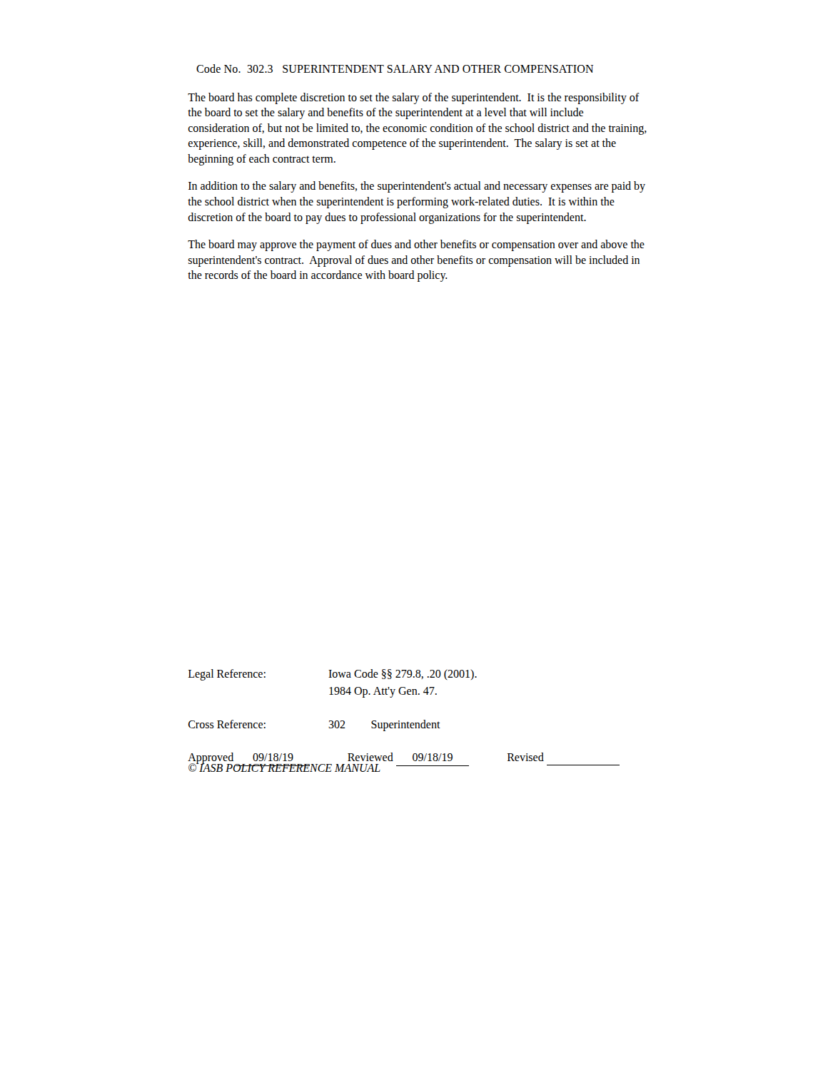Code No. 302.3 SUPERINTENDENT SALARY AND OTHER COMPENSATION
The board has complete discretion to set the salary of the superintendent. It is the responsibility of the board to set the salary and benefits of the superintendent at a level that will include consideration of, but not be limited to, the economic condition of the school district and the training, experience, skill, and demonstrated competence of the superintendent. The salary is set at the beginning of each contract term.
In addition to the salary and benefits, the superintendent's actual and necessary expenses are paid by the school district when the superintendent is performing work-related duties. It is within the discretion of the board to pay dues to professional organizations for the superintendent.
The board may approve the payment of dues and other benefits or compensation over and above the superintendent's contract. Approval of dues and other benefits or compensation will be included in the records of the board in accordance with board policy.
Legal Reference:
Iowa Code §§ 279.8, .20 (2001).
1984 Op. Att'y Gen. 47.
Cross Reference:
302
Superintendent
Approved 09/18/19 Reviewed 09/18/19 Revised
© IASB POLICY REFERENCE MANUAL